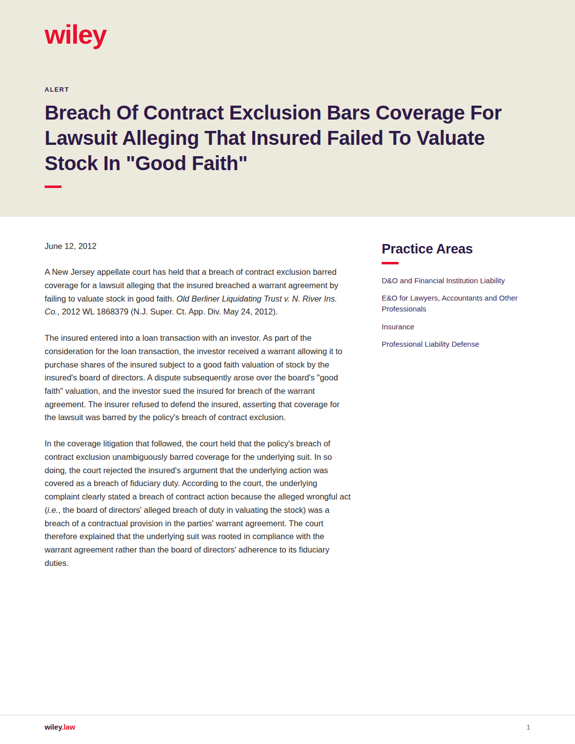wiley
Alert
Breach Of Contract Exclusion Bars Coverage For Lawsuit Alleging That Insured Failed To Valuate Stock In "Good Faith"
June 12, 2012
A New Jersey appellate court has held that a breach of contract exclusion barred coverage for a lawsuit alleging that the insured breached a warrant agreement by failing to valuate stock in good faith. Old Berliner Liquidating Trust v. N. River Ins. Co., 2012 WL 1868379 (N.J. Super. Ct. App. Div. May 24, 2012).
The insured entered into a loan transaction with an investor. As part of the consideration for the loan transaction, the investor received a warrant allowing it to purchase shares of the insured subject to a good faith valuation of stock by the insured's board of directors. A dispute subsequently arose over the board's "good faith" valuation, and the investor sued the insured for breach of the warrant agreement. The insurer refused to defend the insured, asserting that coverage for the lawsuit was barred by the policy's breach of contract exclusion.
In the coverage litigation that followed, the court held that the policy's breach of contract exclusion unambiguously barred coverage for the underlying suit. In so doing, the court rejected the insured's argument that the underlying action was covered as a breach of fiduciary duty. According to the court, the underlying complaint clearly stated a breach of contract action because the alleged wrongful act (i.e., the board of directors' alleged breach of duty in valuating the stock) was a breach of a contractual provision in the parties' warrant agreement. The court therefore explained that the underlying suit was rooted in compliance with the warrant agreement rather than the board of directors' adherence to its fiduciary duties.
Practice Areas
D&O and Financial Institution Liability
E&O for Lawyers, Accountants and Other Professionals
Insurance
Professional Liability Defense
wiley.law
1